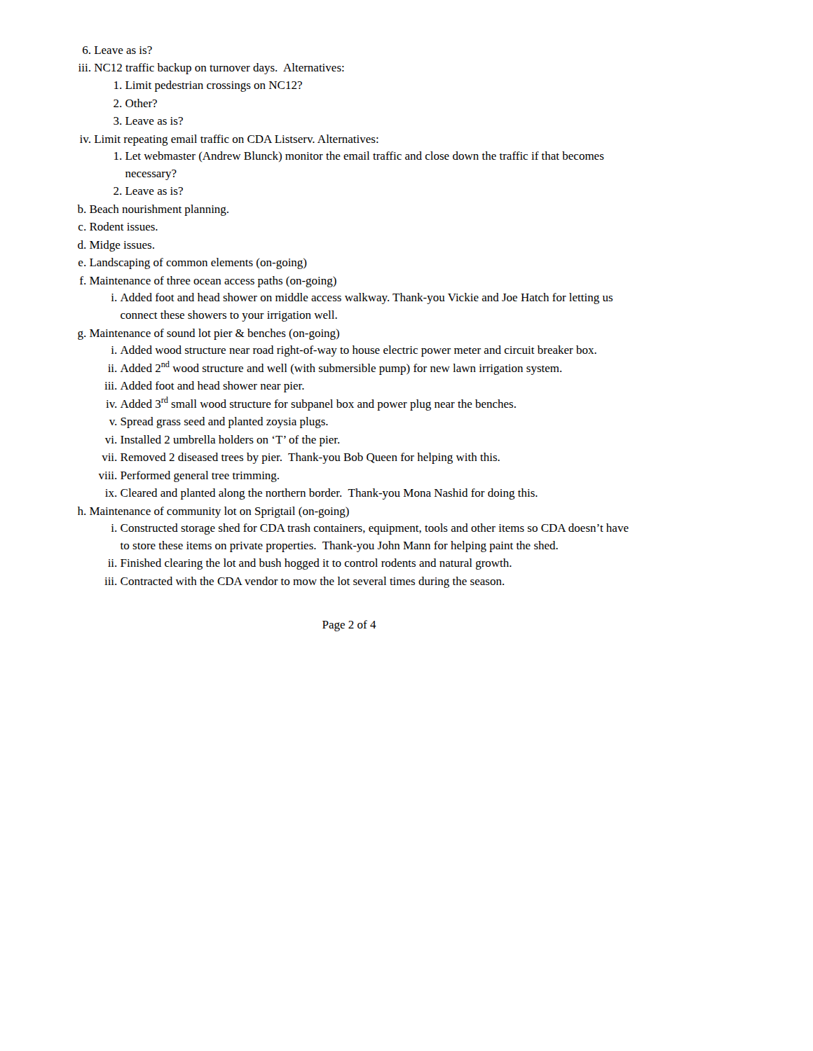Leave as is?
NC12 traffic backup on turnover days. Alternatives:
Limit pedestrian crossings on NC12?
Other?
Leave as is?
Limit repeating email traffic on CDA Listserv. Alternatives:
Let webmaster (Andrew Blunck) monitor the email traffic and close down the traffic if that becomes necessary?
Leave as is?
Beach nourishment planning.
Rodent issues.
Midge issues.
Landscaping of common elements (on-going)
Maintenance of three ocean access paths (on-going)
Added foot and head shower on middle access walkway. Thank-you Vickie and Joe Hatch for letting us connect these showers to your irrigation well.
Maintenance of sound lot pier & benches (on-going)
Added wood structure near road right-of-way to house electric power meter and circuit breaker box.
Added 2nd wood structure and well (with submersible pump) for new lawn irrigation system.
Added foot and head shower near pier.
Added 3rd small wood structure for subpanel box and power plug near the benches.
Spread grass seed and planted zoysia plugs.
Installed 2 umbrella holders on ‘T’ of the pier.
Removed 2 diseased trees by pier. Thank-you Bob Queen for helping with this.
Performed general tree trimming.
Cleared and planted along the northern border. Thank-you Mona Nashid for doing this.
Maintenance of community lot on Sprigtail (on-going)
Constructed storage shed for CDA trash containers, equipment, tools and other items so CDA doesn’t have to store these items on private properties. Thank-you John Mann for helping paint the shed.
Finished clearing the lot and bush hogged it to control rodents and natural growth.
Contracted with the CDA vendor to mow the lot several times during the season.
Page 2 of 4